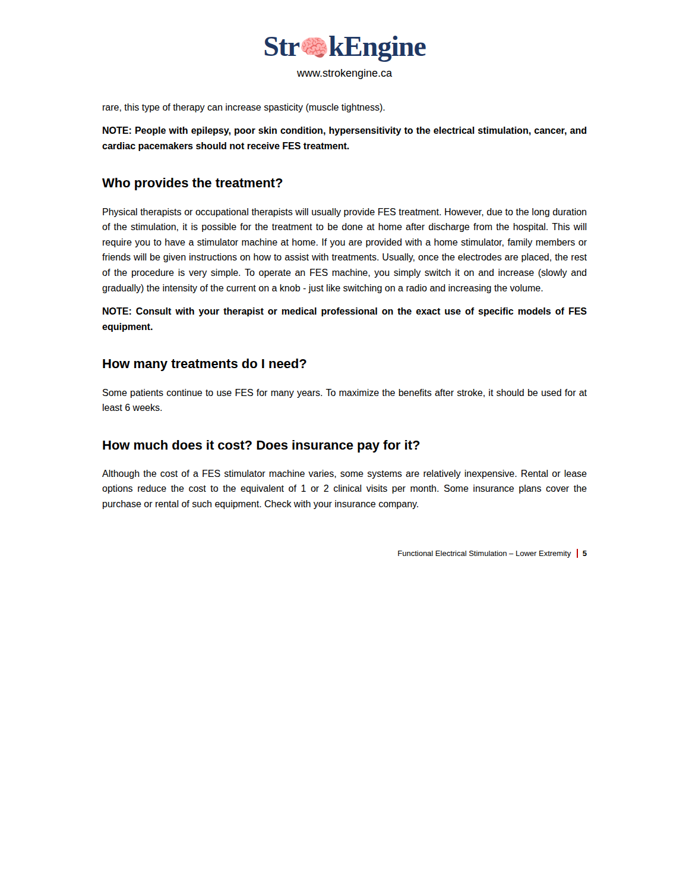Str🧠kEngine
www.strokengine.ca
rare, this type of therapy can increase spasticity (muscle tightness).
NOTE: People with epilepsy, poor skin condition, hypersensitivity to the electrical stimulation, cancer, and cardiac pacemakers should not receive FES treatment.
Who provides the treatment?
Physical therapists or occupational therapists will usually provide FES treatment. However, due to the long duration of the stimulation, it is possible for the treatment to be done at home after discharge from the hospital. This will require you to have a stimulator machine at home. If you are provided with a home stimulator, family members or friends will be given instructions on how to assist with treatments. Usually, once the electrodes are placed, the rest of the procedure is very simple. To operate an FES machine, you simply switch it on and increase (slowly and gradually) the intensity of the current on a knob - just like switching on a radio and increasing the volume.
NOTE: Consult with your therapist or medical professional on the exact use of specific models of FES equipment.
How many treatments do I need?
Some patients continue to use FES for many years. To maximize the benefits after stroke, it should be used for at least 6 weeks.
How much does it cost? Does insurance pay for it?
Although the cost of a FES stimulator machine varies, some systems are relatively inexpensive. Rental or lease options reduce the cost to the equivalent of 1 or 2 clinical visits per month. Some insurance plans cover the purchase or rental of such equipment. Check with your insurance company.
Functional Electrical Stimulation – Lower Extremity 5